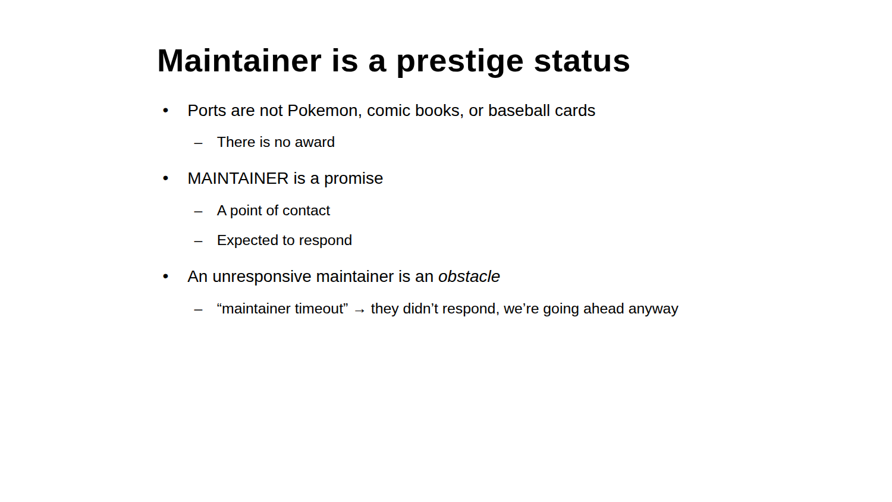Maintainer is a prestige status
Ports are not Pokemon, comic books, or baseball cards
There is no award
MAINTAINER is a promise
A point of contact
Expected to respond
An unresponsive maintainer is an obstacle
“maintainer timeout” → they didn’t respond, we’re going ahead anyway